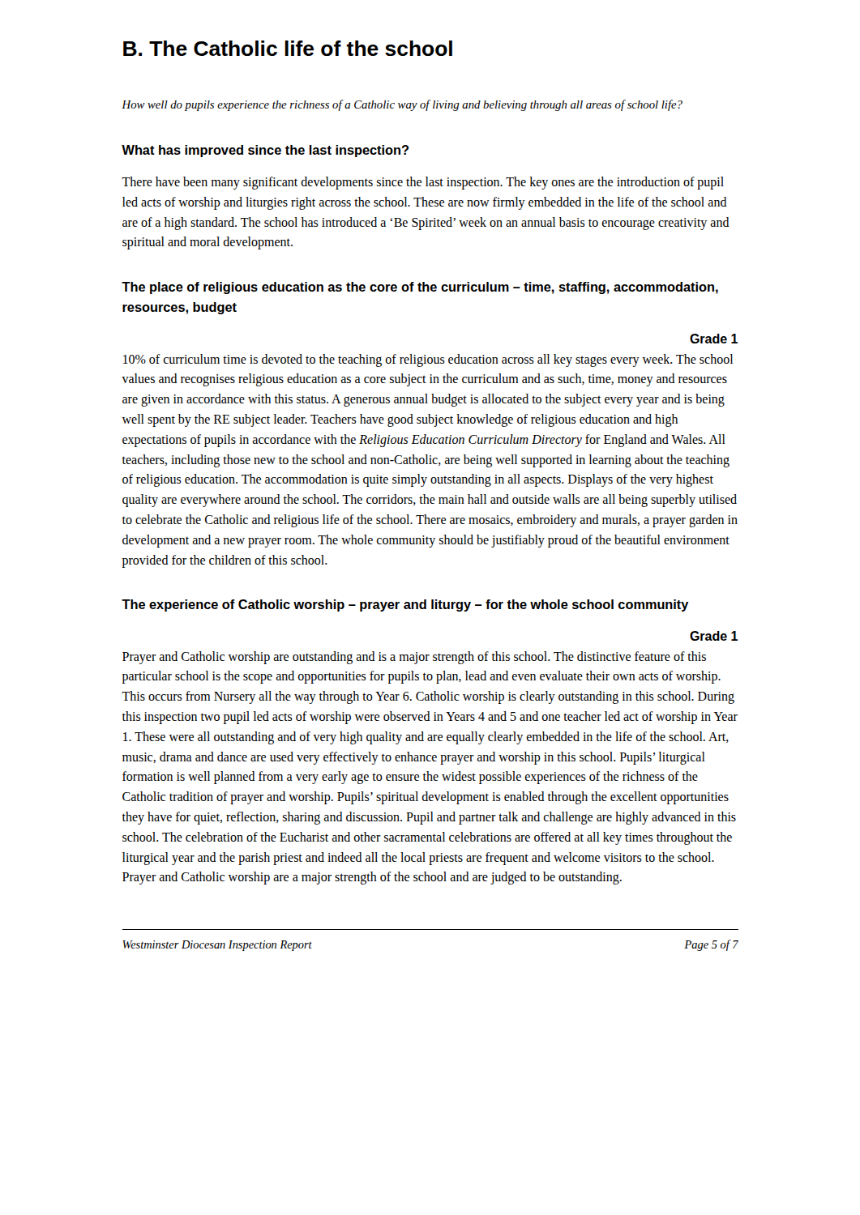B. The Catholic life of the school
How well do pupils experience the richness of a Catholic way of living and believing through all areas of school life?
What has improved since the last inspection?
There have been many significant developments since the last inspection. The key ones are the introduction of pupil led acts of worship and liturgies right across the school. These are now firmly embedded in the life of the school and are of a high standard. The school has introduced a ‘Be Spirited’ week on an annual basis to encourage creativity and spiritual and moral development.
The place of religious education as the core of the curriculum – time, staffing, accommodation, resources, budget
Grade 1
10% of curriculum time is devoted to the teaching of religious education across all key stages every week. The school values and recognises religious education as a core subject in the curriculum and as such, time, money and resources are given in accordance with this status. A generous annual budget is allocated to the subject every year and is being well spent by the RE subject leader. Teachers have good subject knowledge of religious education and high expectations of pupils in accordance with the Religious Education Curriculum Directory for England and Wales. All teachers, including those new to the school and non-Catholic, are being well supported in learning about the teaching of religious education. The accommodation is quite simply outstanding in all aspects. Displays of the very highest quality are everywhere around the school. The corridors, the main hall and outside walls are all being superbly utilised to celebrate the Catholic and religious life of the school. There are mosaics, embroidery and murals, a prayer garden in development and a new prayer room. The whole community should be justifiably proud of the beautiful environment provided for the children of this school.
The experience of Catholic worship – prayer and liturgy – for the whole school community
Grade 1
Prayer and Catholic worship are outstanding and is a major strength of this school. The distinctive feature of this particular school is the scope and opportunities for pupils to plan, lead and even evaluate their own acts of worship. This occurs from Nursery all the way through to Year 6. Catholic worship is clearly outstanding in this school. During this inspection two pupil led acts of worship were observed in Years 4 and 5 and one teacher led act of worship in Year 1. These were all outstanding and of very high quality and are equally clearly embedded in the life of the school. Art, music, drama and dance are used very effectively to enhance prayer and worship in this school. Pupils’ liturgical formation is well planned from a very early age to ensure the widest possible experiences of the richness of the Catholic tradition of prayer and worship. Pupils’ spiritual development is enabled through the excellent opportunities they have for quiet, reflection, sharing and discussion. Pupil and partner talk and challenge are highly advanced in this school. The celebration of the Eucharist and other sacramental celebrations are offered at all key times throughout the liturgical year and the parish priest and indeed all the local priests are frequent and welcome visitors to the school. Prayer and Catholic worship are a major strength of the school and are judged to be outstanding.
Westminster Diocesan Inspection Report Page 5 of 7